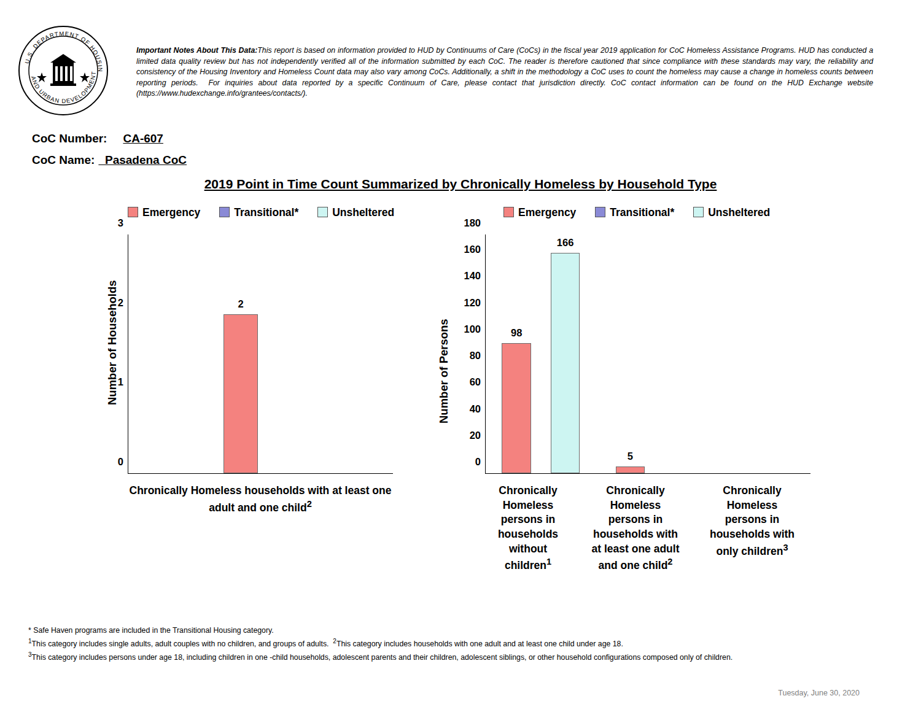U.S. DEPARTMENT OF HOUSING AND URBAN DEVELOPMENT
Important Notes About This Data: This report is based on information provided to HUD by Continuums of Care (CoCs) in the fiscal year 2019 application for CoC Homeless Assistance Programs. HUD has conducted a limited data quality review but has not independently verified all of the information submitted by each CoC. The reader is therefore cautioned that since compliance with these standards may vary, the reliability and consistency of the Housing Inventory and Homeless Count data may also vary among CoCs. Additionally, a shift in the methodology a CoC uses to count the homeless may cause a change in homeless counts between reporting periods. For inquiries about data reported by a specific Continuum of Care, please contact that jurisdiction directly. CoC contact information can be found on the HUD Exchange website (https://www.hudexchange.info/grantees/contacts/).
CoC Number:CA-607
CoC Name: Pasadena CoC
2019 Point in Time Count Summarized by Chronically Homeless by Household Type
Emergency Transitional* Unsheltered
Emergency Transitional* Unsheltered
Number of Households
Number of Persons
0 1 2 3
2
0 20 40 60 80 100 120 140 160 180
98
166
5
Chronically Homeless households with at least one adult and one child2
Chronically Homeless persons in households without children1
Chronically Homeless persons in households with at least one adult and one child2
Chronically Homeless persons in households with only children3
* Safe Haven programs are included in the Transitional Housing category.
1This category includes single adults, adult couples with no children, and groups of adults. 2This category includes households with one adult and at least one child under age 18.
3This category includes persons under age 18, including children in one -child households, adolescent parents and their children, adolescent siblings, or other household configurations composed only of children.
Tuesday, June 30, 2020